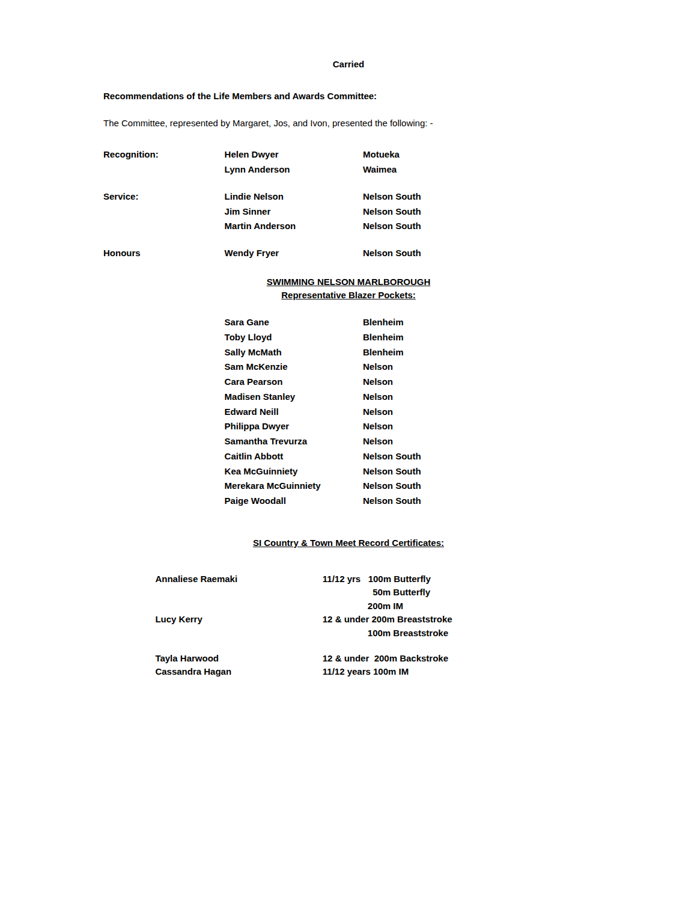Carried
Recommendations of the Life Members and Awards Committee:
The Committee, represented by Margaret, Jos, and Ivon, presented the following: -
| Recognition: | Helen Dwyer | Motueka |
| | Lynn Anderson | Waimea |
| Service: | Lindie Nelson | Nelson South |
| | Jim Sinner | Nelson South |
| | Martin Anderson | Nelson South |
| Honours | Wendy Fryer | Nelson South |
SWIMMING NELSON MARLBOROUGH
Representative Blazer Pockets:
| Sara Gane | Blenheim |
| Toby Lloyd | Blenheim |
| Sally McMath | Blenheim |
| Sam McKenzie | Nelson |
| Cara Pearson | Nelson |
| Madisen Stanley | Nelson |
| Edward Neill | Nelson |
| Philippa Dwyer | Nelson |
| Samantha Trevurza | Nelson |
| Caitlin Abbott | Nelson South |
| Kea McGuinniety | Nelson South |
| Merekara McGuinniety | Nelson South |
| Paige Woodall | Nelson South |
SI Country & Town Meet Record Certificates:
| Annaliese Raemaki | 11/12 yrs 100m Butterfly |
| | 50m Butterfly |
| | 200m IM |
| Lucy Kerry | 12 & under 200m Breaststroke |
| | 100m Breaststroke |
| Tayla Harwood | 12 & under 200m Backstroke |
| Cassandra Hagan | 11/12 years 100m IM |